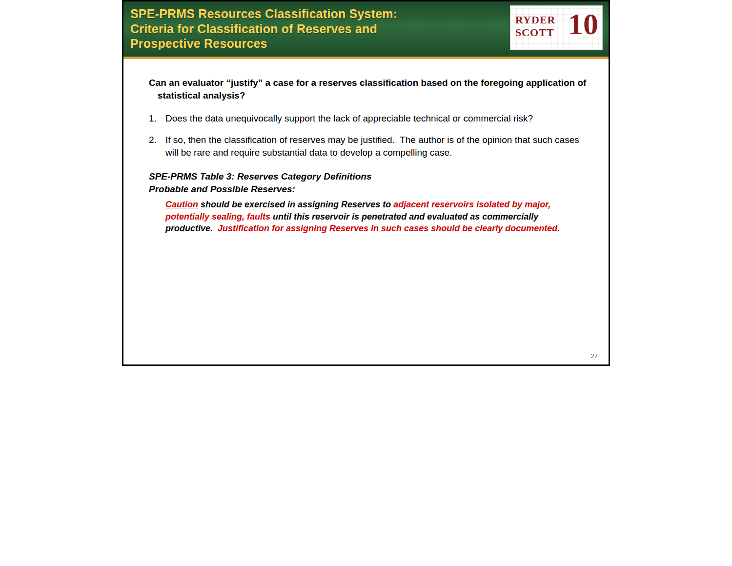SPE-PRMS Resources Classification System:
Criteria for Classification of Reserves and
Prospective Resources
RYDER
SCOTT
10
Can an evaluator “justify” a case for a reserves classification based on the foregoing application of statistical analysis?
1. Does the data unequivocally support the lack of appreciable technical or commercial risk?
2. If so, then the classification of reserves may be justified. The author is of the opinion that such cases will be rare and require substantial data to develop a compelling case.
SPE-PRMS Table 3: Reserves Category Definitions
Probable and Possible Reserves:
Caution should be exercised in assigning Reserves to adjacent reservoirs isolated by major, potentially sealing, faults until this reservoir is penetrated and evaluated as commercially productive. Justification for assigning Reserves in such cases should be clearly documented.
27